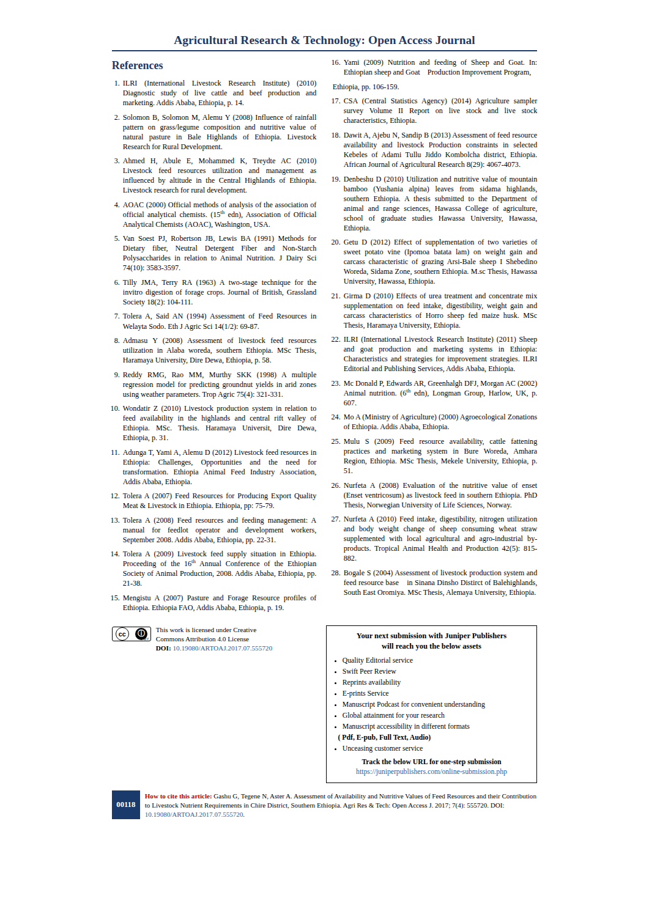Agricultural Research & Technology: Open Access Journal
References
ILRI (International Livestock Research Institute) (2010) Diagnostic study of live cattle and beef production and marketing. Addis Ababa, Ethiopia, p. 14.
Solomon B, Solomon M, Alemu Y (2008) Influence of rainfall pattern on grass/legume composition and nutritive value of natural pasture in Bale Highlands of Ethiopia. Livestock Research for Rural Development.
Ahmed H, Abule E, Mohammed K, Treydte AC (2010) Livestock feed resources utilization and management as influenced by altitude in the Central Highlands of Ethiopia. Livestock research for rural development.
AOAC (2000) Official methods of analysis of the association of official analytical chemists. (15th edn), Association of Official Analytical Chemists (AOAC), Washington, USA.
Van Soest PJ, Robertson JB, Lewis BA (1991) Methods for Dietary fiber, Neutral Detergent Fiber and Non-Starch Polysaccharides in relation to Animal Nutrition. J Dairy Sci 74(10): 3583-3597.
Tilly JMA, Terry RA (1963) A two-stage technique for the invitro digestion of forage crops. Journal of British, Grassland Society 18(2): 104-111.
Tolera A, Said AN (1994) Assessment of Feed Resources in Welayta Sodo. Eth J Agric Sci 14(1/2): 69-87.
Admasu Y (2008) Assessment of livestock feed resources utilization in Alaba woreda, southern Ethiopia. MSc Thesis, Haramaya University, Dire Dewa, Ethiopia, p. 58.
Reddy RMG, Rao MM, Murthy SKK (1998) A multiple regression model for predicting groundnut yields in arid zones using weather parameters. Trop Agric 75(4): 321-331.
Wondatir Z (2010) Livestock production system in relation to feed availability in the highlands and central rift valley of Ethiopia. MSc. Thesis. Haramaya Universit, Dire Dewa, Ethiopia, p. 31.
Adunga T, Yami A, Alemu D (2012) Livestock feed resources in Ethiopia: Challenges, Opportunities and the need for transformation. Ethiopia Animal Feed Industry Association, Addis Ababa, Ethiopia.
Tolera A (2007) Feed Resources for Producing Export Quality Meat & Livestock in Ethiopia. Ethiopia, pp: 75-79.
Tolera A (2008) Feed resources and feeding management: A manual for feedlot operator and development workers, September 2008. Addis Ababa, Ethiopia, pp. 22-31.
Tolera A (2009) Livestock feed supply situation in Ethiopia. Proceeding of the 16th Annual Conference of the Ethiopian Society of Animal Production, 2008. Addis Ababa, Ethiopia, pp. 21-38.
Mengistu A (2007) Pasture and Forage Resource profiles of Ethiopia. Ethiopia FAO, Addis Ababa, Ethiopia, p. 19.
Yami (2009) Nutrition and feeding of Sheep and Goat. In: Ethiopian sheep and Goat Production Improvement Program,
Ethiopia, pp. 106-159.
CSA (Central Statistics Agency) (2014) Agriculture sampler survey Volume II Report on live stock and live stock characteristics, Ethiopia.
Dawit A, Ajebu N, Sandip B (2013) Assessment of feed resource availability and livestock Production constraints in selected Kebeles of Adami Tullu Jiddo Kombolcha district, Ethiopia. African Journal of Agricultural Research 8(29): 4067-4073.
Denbeshu D (2010) Utilization and nutritive value of mountain bamboo (Yushania alpina) leaves from sidama highlands, southern Ethiopia. A thesis submitted to the Department of animal and range sciences, Hawassa College of agriculture, school of graduate studies Hawassa University, Hawassa, Ethiopia.
Getu D (2012) Effect of supplementation of two varieties of sweet potato vine (Ipomoa batata lam) on weight gain and carcass characteristic of grazing Arsi-Bale sheep I Shebedino Woreda, Sidama Zone, southern Ethiopia. M.sc Thesis, Hawassa University, Hawassa, Ethiopia.
Girma D (2010) Effects of urea treatment and concentrate mix supplementation on feed intake, digestibility, weight gain and carcass characteristics of Horro sheep fed maize husk. MSc Thesis, Haramaya University, Ethiopia.
ILRI (International Livestock Research Institute) (2011) Sheep and goat production and marketing systems in Ethiopia: Characteristics and strategies for improvement strategies. ILRI Editorial and Publishing Services, Addis Ababa, Ethiopia.
Mc Donald P, Edwards AR, Greenhalgh DFJ, Morgan AC (2002) Animal nutrition. (6th edn), Longman Group, Harlow, UK, p. 607.
Mo A (Ministry of Agriculture) (2000) Agroecological Zonations of Ethiopia. Addis Ababa, Ethiopia.
Mulu S (2009) Feed resource availability, cattle fattening practices and marketing system in Bure Woreda, Amhara Region, Ethiopia. MSc Thesis, Mekele University, Ethiopia, p. 51.
Nurfeta A (2008) Evaluation of the nutritive value of enset (Enset ventricosum) as livestock feed in southern Ethiopia. PhD Thesis, Norwegian University of Life Sciences, Norway.
Nurfeta A (2010) Feed intake, digestibility, nitrogen utilization and body weight change of sheep consuming wheat straw supplemented with local agricultural and agro-industrial by-products. Tropical Animal Health and Production 42(5): 815-882.
Bogale S (2004) Assessment of livestock production system and feed resource base in Sinana Dinsho Distirct of Balehighlands, South East Oromiya. MSc Thesis, Alemaya University, Ethiopia.
cc
ⓘ
BY
This work is licensed under Creative
Commons Attribution 4.0 License
DOI: 10.19080/ARTOAJ.2017.07.555720
Your next submission with Juniper Publishers
will reach you the below assets
Quality Editorial service
Swift Peer Review
Reprints availability
E-prints Service
Manuscript Podcast for convenient understanding
Global attainment for your research
Manuscript accessibility in different formats
( Pdf, E-pub, Full Text, Audio)
Unceasing customer service
Track the below URL for one-step submission
https://juniperpublishers.com/online-submission.php
00118
How to cite this article: Gashu G, Tegene N, Aster A. Assessment of Availability and Nutritive Values of Feed Resources and their Contribution to Livestock Nutrient Requirements in Chire District, Southern Ethiopia. Agri Res & Tech: Open Access J. 2017; 7(4): 555720. DOI: 10.19080/ARTOAJ.2017.07.555720.